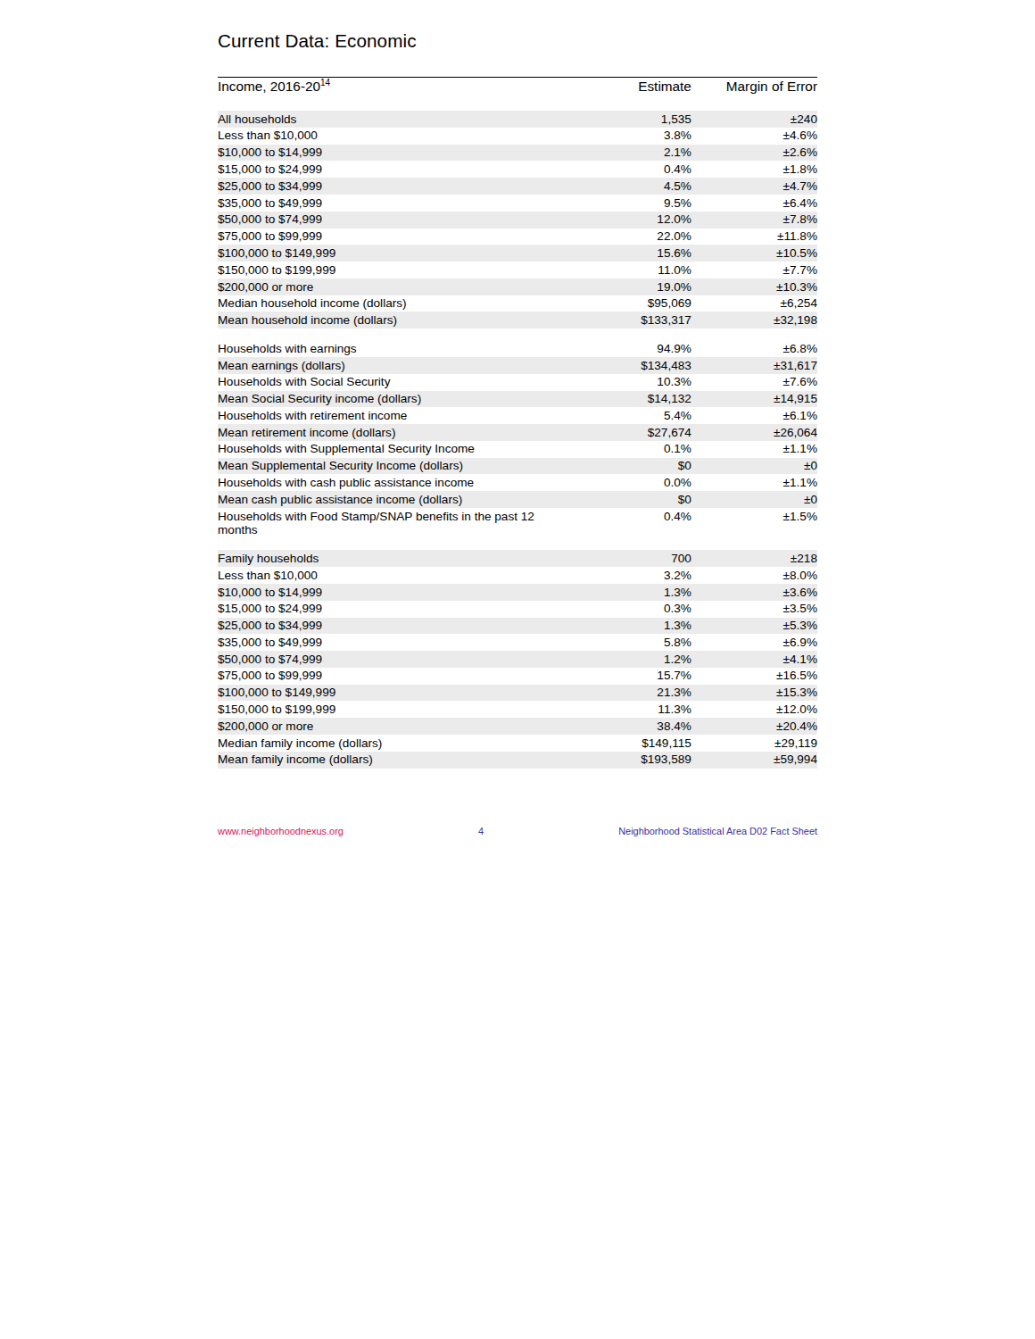Current Data: Economic
| Income, 2016-20 14 | Estimate | Margin of Error |
| --- | --- | --- |
| All households | 1,535 | ±240 |
| Less than $10,000 | 3.8% | ±4.6% |
| $10,000 to $14,999 | 2.1% | ±2.6% |
| $15,000 to $24,999 | 0.4% | ±1.8% |
| $25,000 to $34,999 | 4.5% | ±4.7% |
| $35,000 to $49,999 | 9.5% | ±6.4% |
| $50,000 to $74,999 | 12.0% | ±7.8% |
| $75,000 to $99,999 | 22.0% | ±11.8% |
| $100,000 to $149,999 | 15.6% | ±10.5% |
| $150,000 to $199,999 | 11.0% | ±7.7% |
| $200,000 or more | 19.0% | ±10.3% |
| Median household income (dollars) | $95,069 | ±6,254 |
| Mean household income (dollars) | $133,317 | ±32,198 |
| Households with earnings | 94.9% | ±6.8% |
| Mean earnings (dollars) | $134,483 | ±31,617 |
| Households with Social Security | 10.3% | ±7.6% |
| Mean Social Security income (dollars) | $14,132 | ±14,915 |
| Households with retirement income | 5.4% | ±6.1% |
| Mean retirement income (dollars) | $27,674 | ±26,064 |
| Households with Supplemental Security Income | 0.1% | ±1.1% |
| Mean Supplemental Security Income (dollars) | $0 | ±0 |
| Households with cash public assistance income | 0.0% | ±1.1% |
| Mean cash public assistance income (dollars) | $0 | ±0 |
| Households with Food Stamp/SNAP benefits in the past 12 months | 0.4% | ±1.5% |
| Family households | 700 | ±218 |
| Less than $10,000 | 3.2% | ±8.0% |
| $10,000 to $14,999 | 1.3% | ±3.6% |
| $15,000 to $24,999 | 0.3% | ±3.5% |
| $25,000 to $34,999 | 1.3% | ±5.3% |
| $35,000 to $49,999 | 5.8% | ±6.9% |
| $50,000 to $74,999 | 1.2% | ±4.1% |
| $75,000 to $99,999 | 15.7% | ±16.5% |
| $100,000 to $149,999 | 21.3% | ±15.3% |
| $150,000 to $199,999 | 11.3% | ±12.0% |
| $200,000 or more | 38.4% | ±20.4% |
| Median family income (dollars) | $149,115 | ±29,119 |
| Mean family income (dollars) | $193,589 | ±59,994 |
www.neighborhoodnexus.org
4
Neighborhood Statistical Area D02 Fact Sheet